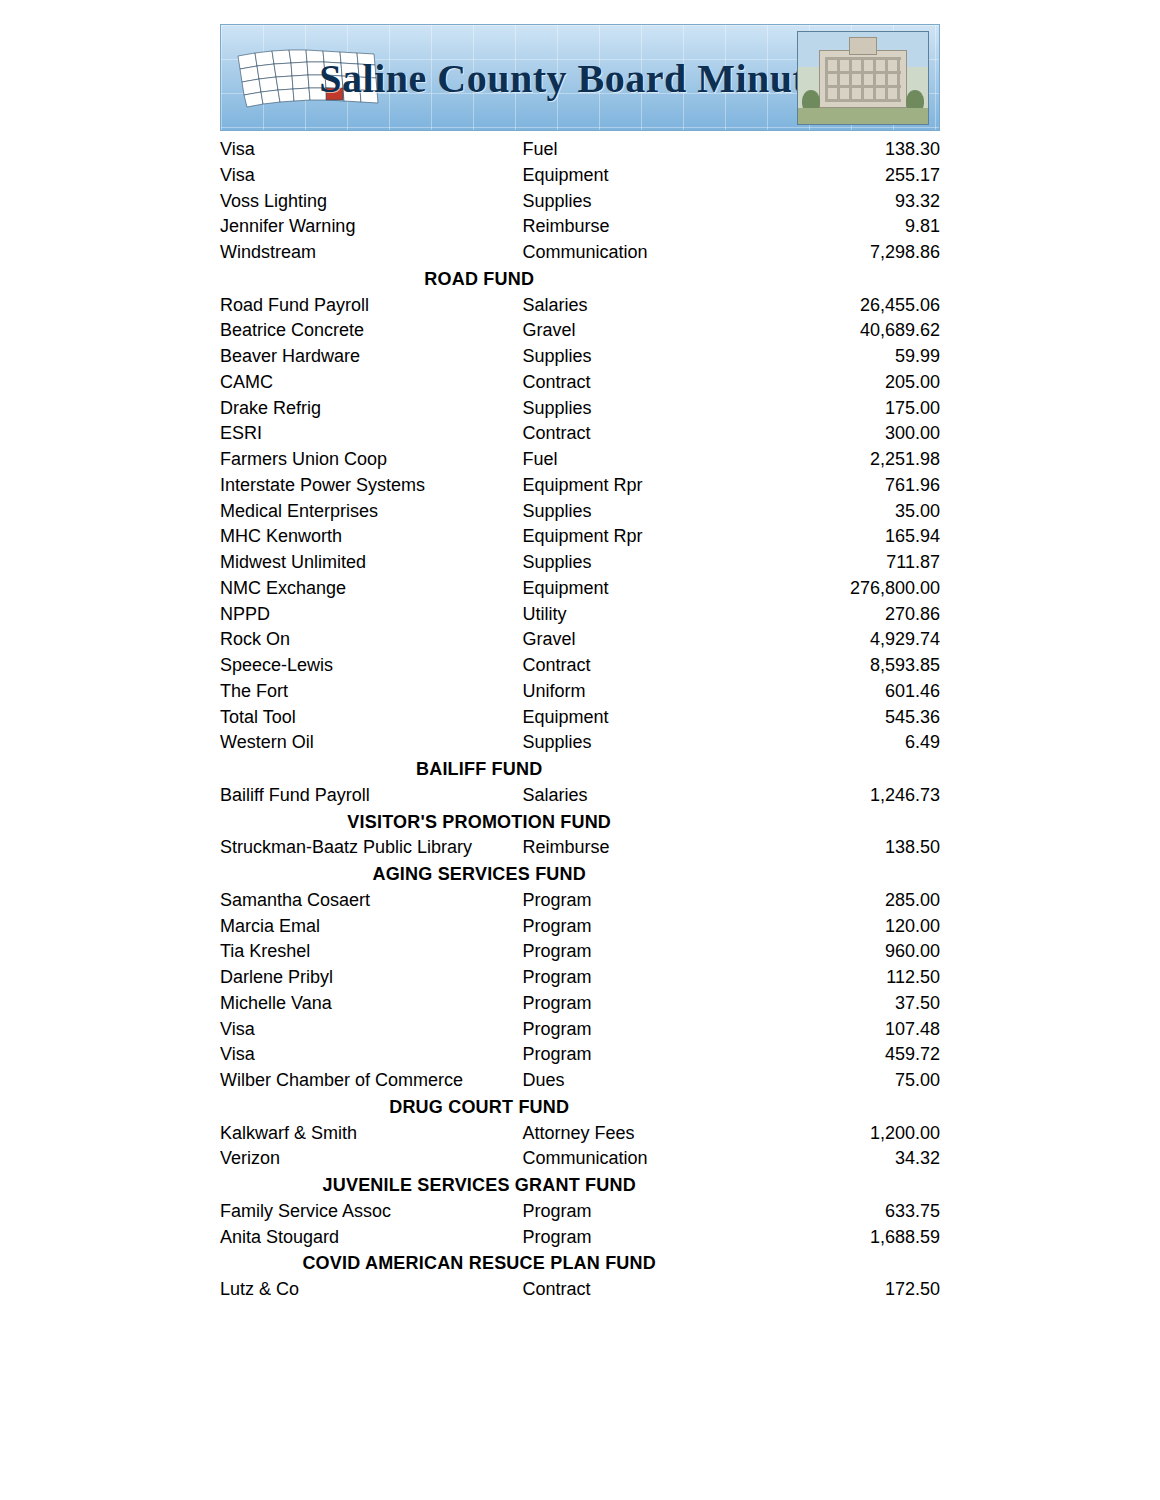Saline County Board Minutes
| Visa | Fuel | 138.30 |
| Visa | Equipment | 255.17 |
| Voss Lighting | Supplies | 93.32 |
| Jennifer Warning | Reimburse | 9.81 |
| Windstream | Communication | 7,298.86 |
| ROAD FUND |
| Road Fund Payroll | Salaries | 26,455.06 |
| Beatrice Concrete | Gravel | 40,689.62 |
| Beaver Hardware | Supplies | 59.99 |
| CAMC | Contract | 205.00 |
| Drake Refrig | Supplies | 175.00 |
| ESRI | Contract | 300.00 |
| Farmers Union Coop | Fuel | 2,251.98 |
| Interstate Power Systems | Equipment Rpr | 761.96 |
| Medical Enterprises | Supplies | 35.00 |
| MHC Kenworth | Equipment Rpr | 165.94 |
| Midwest Unlimited | Supplies | 711.87 |
| NMC Exchange | Equipment | 276,800.00 |
| NPPD | Utility | 270.86 |
| Rock On | Gravel | 4,929.74 |
| Speece-Lewis | Contract | 8,593.85 |
| The Fort | Uniform | 601.46 |
| Total Tool | Equipment | 545.36 |
| Western Oil | Supplies | 6.49 |
| BAILIFF FUND |
| Bailiff Fund Payroll | Salaries | 1,246.73 |
| VISITOR'S PROMOTION FUND |
| Struckman-Baatz Public Library | Reimburse | 138.50 |
| AGING SERVICES FUND |
| Samantha Cosaert | Program | 285.00 |
| Marcia Emal | Program | 120.00 |
| Tia Kreshel | Program | 960.00 |
| Darlene Pribyl | Program | 112.50 |
| Michelle Vana | Program | 37.50 |
| Visa | Program | 107.48 |
| Visa | Program | 459.72 |
| Wilber Chamber of Commerce | Dues | 75.00 |
| DRUG COURT FUND |
| Kalkwarf & Smith | Attorney Fees | 1,200.00 |
| Verizon | Communication | 34.32 |
| JUVENILE SERVICES GRANT FUND |
| Family Service Assoc | Program | 633.75 |
| Anita Stougard | Program | 1,688.59 |
| COVID AMERICAN RESUCE PLAN FUND |
| Lutz & Co | Contract | 172.50 |